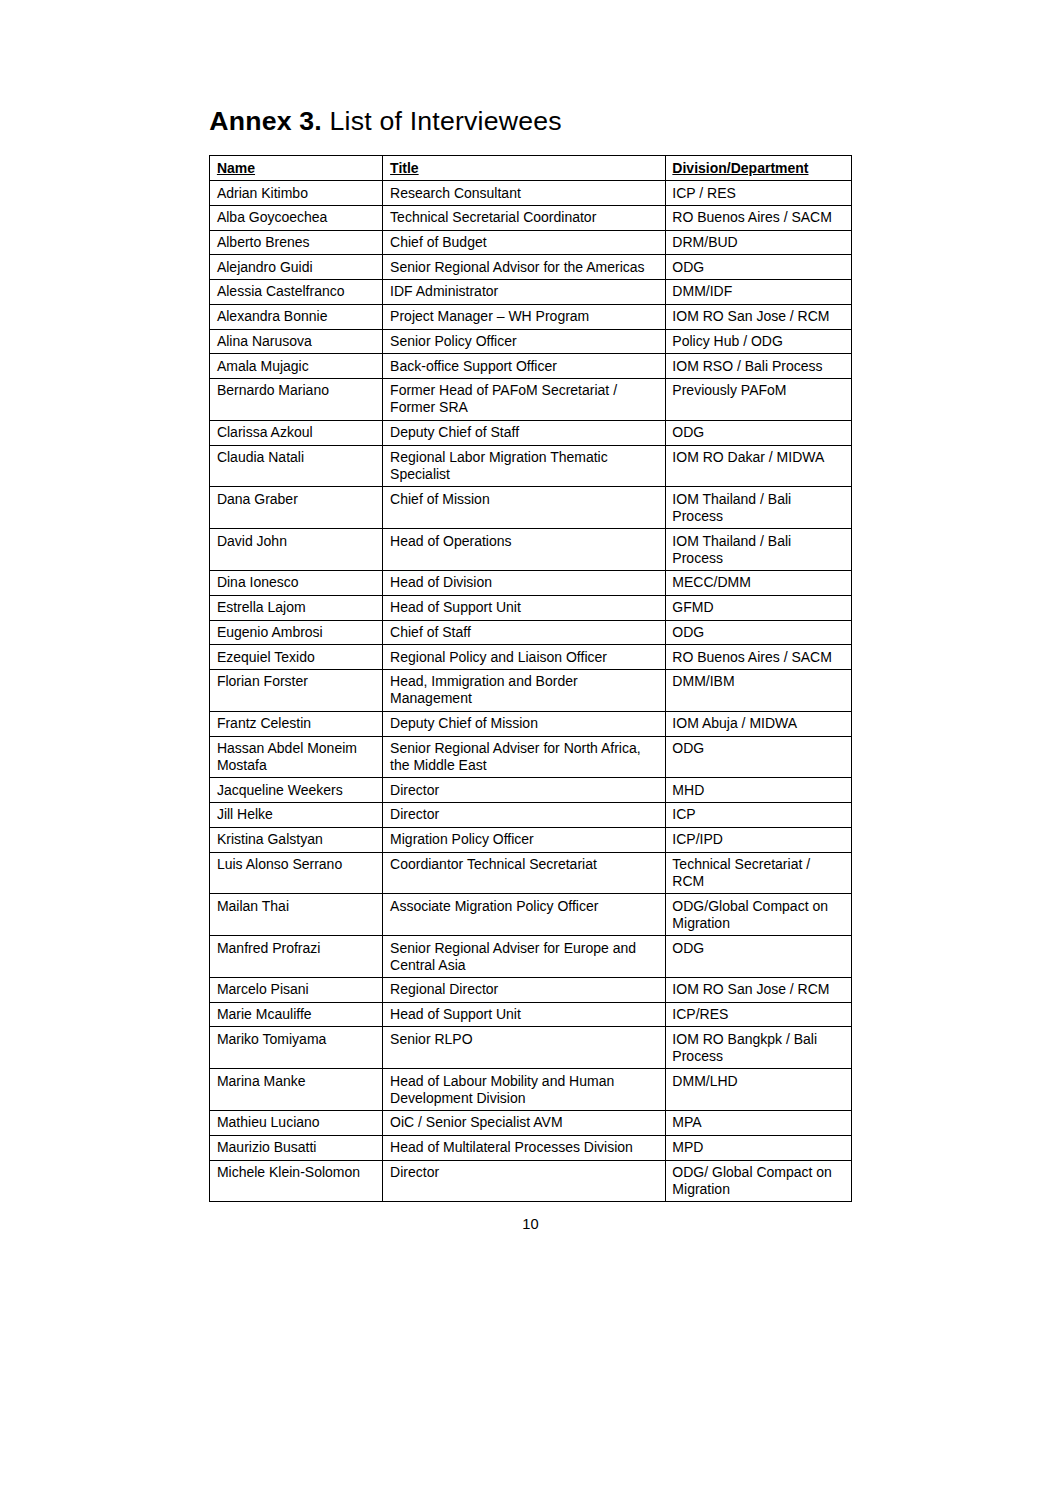Annex 3. List of Interviewees
| Name | Title | Division/Department |
| --- | --- | --- |
| Adrian Kitimbo | Research Consultant | ICP / RES |
| Alba Goycoechea | Technical Secretarial Coordinator | RO Buenos Aires / SACM |
| Alberto Brenes | Chief of Budget | DRM/BUD |
| Alejandro Guidi | Senior Regional Advisor for the Americas | ODG |
| Alessia Castelfranco | IDF Administrator | DMM/IDF |
| Alexandra Bonnie | Project Manager – WH Program | IOM RO San Jose / RCM |
| Alina Narusova | Senior Policy Officer | Policy Hub / ODG |
| Amala Mujagic | Back-office Support Officer | IOM RSO / Bali Process |
| Bernardo Mariano | Former Head of PAFoM Secretariat / Former SRA | Previously PAFoM |
| Clarissa Azkoul | Deputy Chief of Staff | ODG |
| Claudia Natali | Regional Labor Migration Thematic Specialist | IOM RO Dakar / MIDWA |
| Dana Graber | Chief of Mission | IOM Thailand / Bali Process |
| David John | Head of Operations | IOM Thailand / Bali Process |
| Dina Ionesco | Head of Division | MECC/DMM |
| Estrella Lajom | Head of Support Unit | GFMD |
| Eugenio Ambrosi | Chief of Staff | ODG |
| Ezequiel Texido | Regional Policy and Liaison Officer | RO Buenos Aires / SACM |
| Florian Forster | Head, Immigration and Border Management | DMM/IBM |
| Frantz Celestin | Deputy Chief of Mission | IOM Abuja / MIDWA |
| Hassan Abdel Moneim Mostafa | Senior Regional Adviser for North Africa, the Middle East | ODG |
| Jacqueline Weekers | Director | MHD |
| Jill Helke | Director | ICP |
| Kristina Galstyan | Migration Policy Officer | ICP/IPD |
| Luis Alonso Serrano | Coordiantor Technical Secretariat | Technical Secretariat / RCM |
| Mailan Thai | Associate Migration Policy Officer | ODG/Global Compact on Migration |
| Manfred Profrazi | Senior Regional Adviser for Europe and Central Asia | ODG |
| Marcelo Pisani | Regional Director | IOM RO San Jose / RCM |
| Marie Mcauliffe | Head of Support Unit | ICP/RES |
| Mariko Tomiyama | Senior RLPO | IOM RO Bangkpk / Bali Process |
| Marina Manke | Head of Labour Mobility and Human Development Division | DMM/LHD |
| Mathieu Luciano | OiC / Senior Specialist AVM | MPA |
| Maurizio Busatti | Head of Multilateral Processes Division | MPD |
| Michele Klein-Solomon | Director | ODG/ Global Compact on Migration |
10